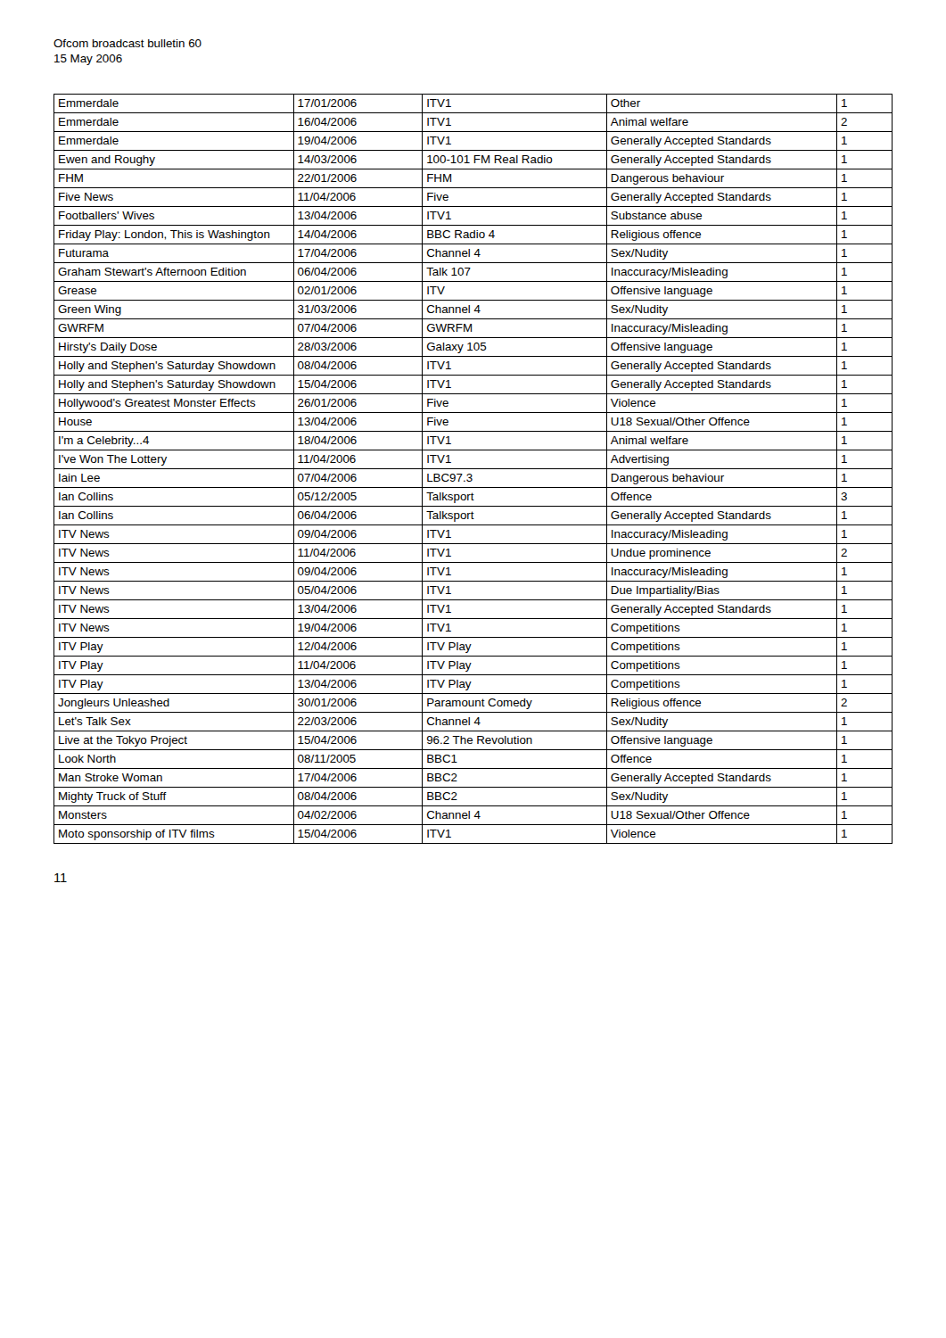Ofcom broadcast bulletin 60
15 May 2006
| Emmerdale | 17/01/2006 | ITV1 | Other | 1 |
| Emmerdale | 16/04/2006 | ITV1 | Animal welfare | 2 |
| Emmerdale | 19/04/2006 | ITV1 | Generally Accepted Standards | 1 |
| Ewen and Roughy | 14/03/2006 | 100-101 FM Real Radio | Generally Accepted Standards | 1 |
| FHM | 22/01/2006 | FHM | Dangerous behaviour | 1 |
| Five News | 11/04/2006 | Five | Generally Accepted Standards | 1 |
| Footballers' Wives | 13/04/2006 | ITV1 | Substance abuse | 1 |
| Friday Play: London, This is Washington | 14/04/2006 | BBC Radio 4 | Religious offence | 1 |
| Futurama | 17/04/2006 | Channel 4 | Sex/Nudity | 1 |
| Graham Stewart's Afternoon Edition | 06/04/2006 | Talk 107 | Inaccuracy/Misleading | 1 |
| Grease | 02/01/2006 | ITV | Offensive language | 1 |
| Green Wing | 31/03/2006 | Channel 4 | Sex/Nudity | 1 |
| GWRFM | 07/04/2006 | GWRFM | Inaccuracy/Misleading | 1 |
| Hirsty's Daily Dose | 28/03/2006 | Galaxy 105 | Offensive language | 1 |
| Holly and Stephen's Saturday Showdown | 08/04/2006 | ITV1 | Generally Accepted Standards | 1 |
| Holly and Stephen's Saturday Showdown | 15/04/2006 | ITV1 | Generally Accepted Standards | 1 |
| Hollywood's Greatest Monster Effects | 26/01/2006 | Five | Violence | 1 |
| House | 13/04/2006 | Five | U18 Sexual/Other Offence | 1 |
| I'm a Celebrity...4 | 18/04/2006 | ITV1 | Animal welfare | 1 |
| I've Won The Lottery | 11/04/2006 | ITV1 | Advertising | 1 |
| Iain Lee | 07/04/2006 | LBC97.3 | Dangerous behaviour | 1 |
| Ian Collins | 05/12/2005 | Talksport | Offence | 3 |
| Ian Collins | 06/04/2006 | Talksport | Generally Accepted Standards | 1 |
| ITV News | 09/04/2006 | ITV1 | Inaccuracy/Misleading | 1 |
| ITV News | 11/04/2006 | ITV1 | Undue prominence | 2 |
| ITV News | 09/04/2006 | ITV1 | Inaccuracy/Misleading | 1 |
| ITV News | 05/04/2006 | ITV1 | Due Impartiality/Bias | 1 |
| ITV News | 13/04/2006 | ITV1 | Generally Accepted Standards | 1 |
| ITV News | 19/04/2006 | ITV1 | Competitions | 1 |
| ITV Play | 12/04/2006 | ITV Play | Competitions | 1 |
| ITV Play | 11/04/2006 | ITV Play | Competitions | 1 |
| ITV Play | 13/04/2006 | ITV Play | Competitions | 1 |
| Jongleurs Unleashed | 30/01/2006 | Paramount Comedy | Religious offence | 2 |
| Let's Talk Sex | 22/03/2006 | Channel 4 | Sex/Nudity | 1 |
| Live at the Tokyo Project | 15/04/2006 | 96.2 The Revolution | Offensive language | 1 |
| Look North | 08/11/2005 | BBC1 | Offence | 1 |
| Man Stroke Woman | 17/04/2006 | BBC2 | Generally Accepted Standards | 1 |
| Mighty Truck of Stuff | 08/04/2006 | BBC2 | Sex/Nudity | 1 |
| Monsters | 04/02/2006 | Channel 4 | U18 Sexual/Other Offence | 1 |
| Moto sponsorship of ITV films | 15/04/2006 | ITV1 | Violence | 1 |
11